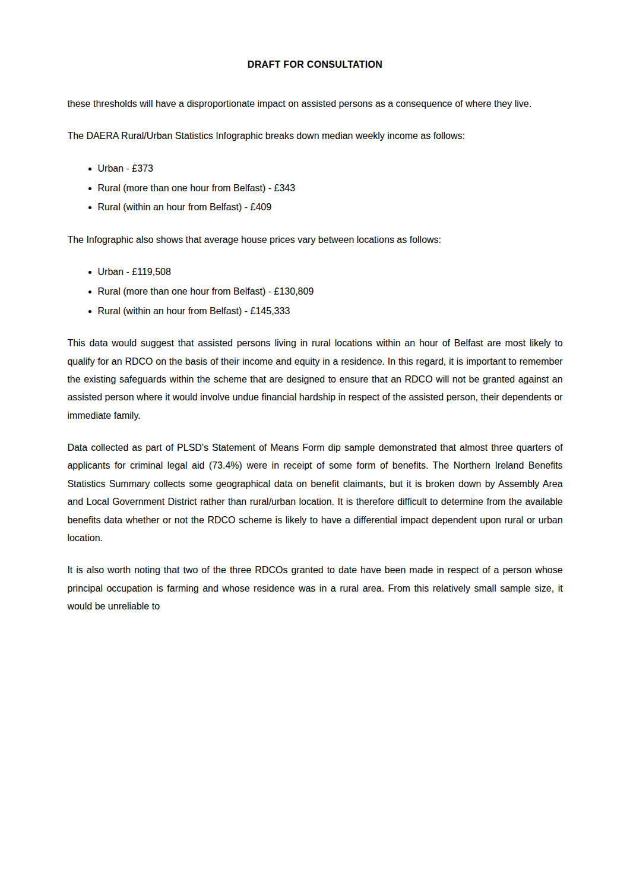DRAFT FOR CONSULTATION
these thresholds will have a disproportionate impact on assisted persons as a consequence of where they live.
The DAERA Rural/Urban Statistics Infographic breaks down median weekly income as follows:
Urban - £373
Rural (more than one hour from Belfast) - £343
Rural (within an hour from Belfast) - £409
The Infographic also shows that average house prices vary between locations as follows:
Urban - £119,508
Rural (more than one hour from Belfast) - £130,809
Rural (within an hour from Belfast) - £145,333
This data would suggest that assisted persons living in rural locations within an hour of Belfast are most likely to qualify for an RDCO on the basis of their income and equity in a residence. In this regard, it is important to remember the existing safeguards within the scheme that are designed to ensure that an RDCO will not be granted against an assisted person where it would involve undue financial hardship in respect of the assisted person, their dependents or immediate family.
Data collected as part of PLSD's Statement of Means Form dip sample demonstrated that almost three quarters of applicants for criminal legal aid (73.4%) were in receipt of some form of benefits. The Northern Ireland Benefits Statistics Summary collects some geographical data on benefit claimants, but it is broken down by Assembly Area and Local Government District rather than rural/urban location. It is therefore difficult to determine from the available benefits data whether or not the RDCO scheme is likely to have a differential impact dependent upon rural or urban location.
It is also worth noting that two of the three RDCOs granted to date have been made in respect of a person whose principal occupation is farming and whose residence was in a rural area. From this relatively small sample size, it would be unreliable to